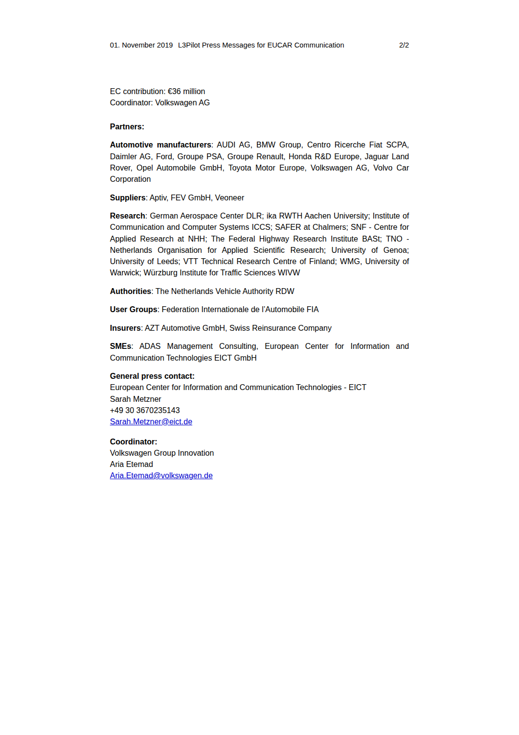01. November 2019 L3Pilot Press Messages for EUCAR Communication
2/2
EC contribution: €36 million
Coordinator: Volkswagen AG
Partners:
Automotive manufacturers: AUDI AG, BMW Group, Centro Ricerche Fiat SCPA, Daimler AG, Ford, Groupe PSA, Groupe Renault, Honda R&D Europe, Jaguar Land Rover, Opel Automobile GmbH, Toyota Motor Europe, Volkswagen AG, Volvo Car Corporation
Suppliers: Aptiv, FEV GmbH, Veoneer
Research: German Aerospace Center DLR; ika RWTH Aachen University; Institute of Communication and Computer Systems ICCS; SAFER at Chalmers; SNF - Centre for Applied Research at NHH; The Federal Highway Research Institute BASt; TNO - Netherlands Organisation for Applied Scientific Research; University of Genoa; University of Leeds; VTT Technical Research Centre of Finland; WMG, University of Warwick; Würzburg Institute for Traffic Sciences WIVW
Authorities: The Netherlands Vehicle Authority RDW
User Groups: Federation Internationale de l’Automobile FIA
Insurers: AZT Automotive GmbH, Swiss Reinsurance Company
SMEs: ADAS Management Consulting, European Center for Information and Communication Technologies EICT GmbH
General press contact:
European Center for Information and Communication Technologies - EICT
Sarah Metzner
+49 30 3670235143
Sarah.Metzner@eict.de
Coordinator:
Volkswagen Group Innovation
Aria Etemad
Aria.Etemad@volkswagen.de